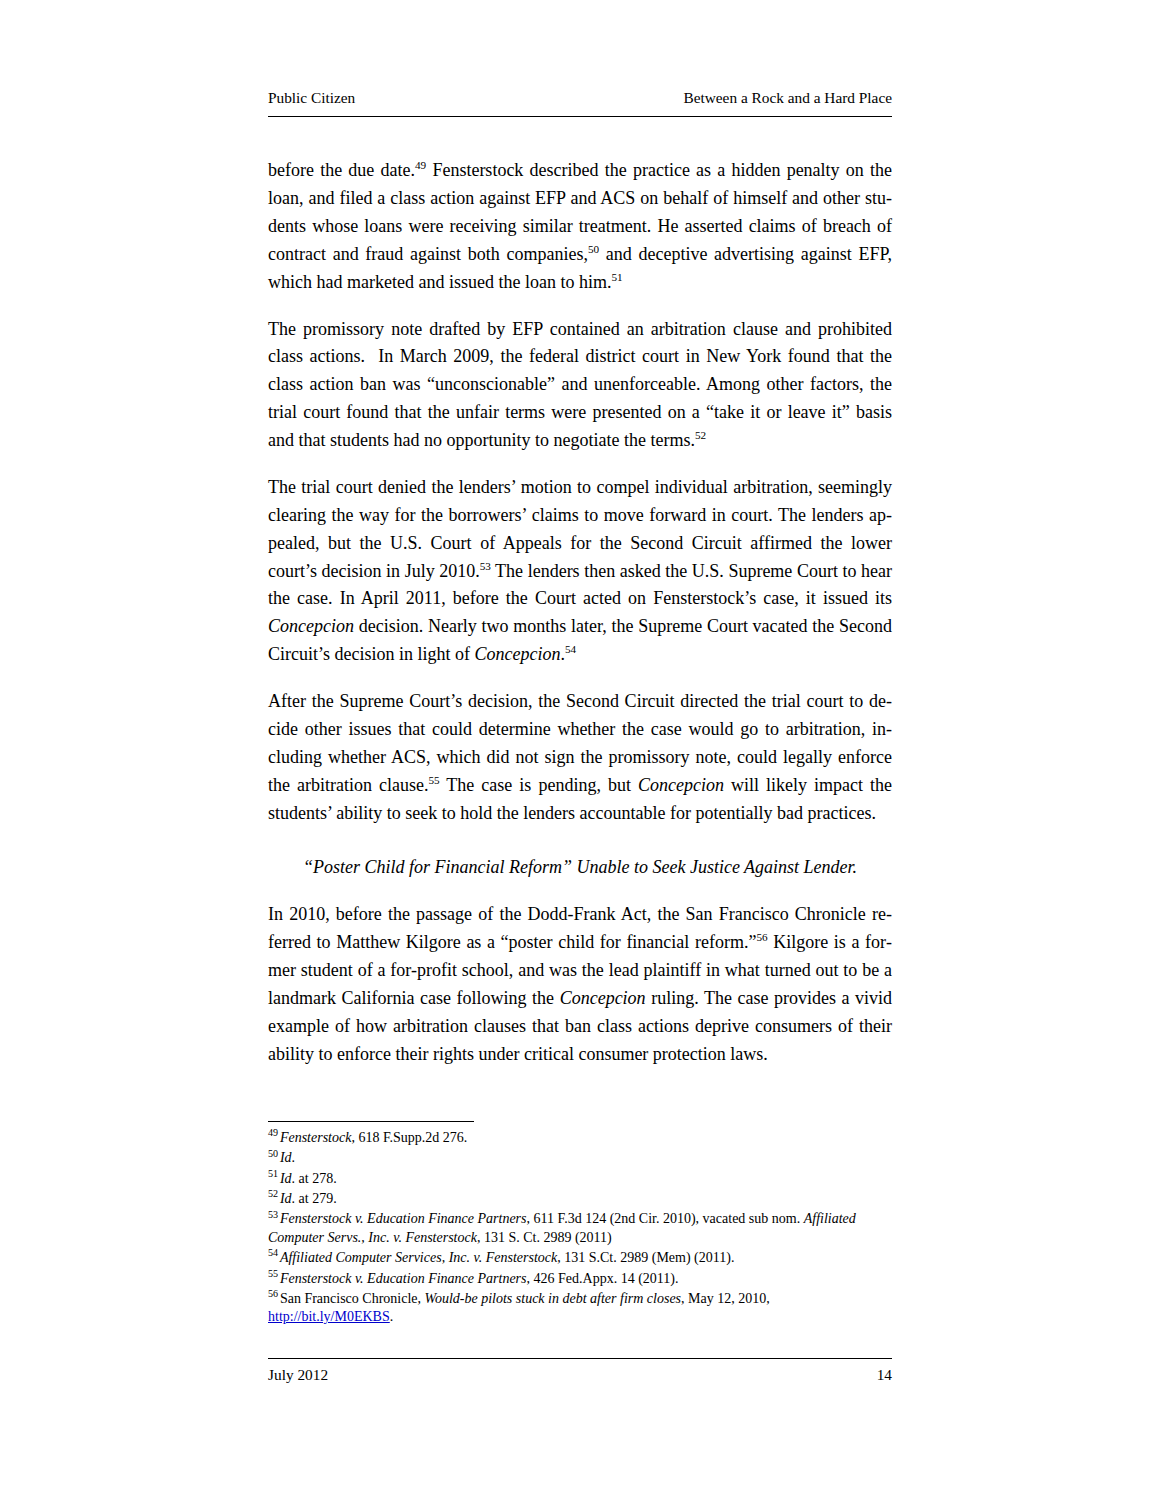Public Citizen Between a Rock and a Hard Place
before the due date.49 Fensterstock described the practice as a hidden penalty on the loan, and filed a class action against EFP and ACS on behalf of himself and other students whose loans were receiving similar treatment. He asserted claims of breach of contract and fraud against both companies,50 and deceptive advertising against EFP, which had marketed and issued the loan to him.51
The promissory note drafted by EFP contained an arbitration clause and prohibited class actions. In March 2009, the federal district court in New York found that the class action ban was “unconscionable” and unenforceable. Among other factors, the trial court found that the unfair terms were presented on a “take it or leave it” basis and that students had no opportunity to negotiate the terms.52
The trial court denied the lenders’ motion to compel individual arbitration, seemingly clearing the way for the borrowers’ claims to move forward in court. The lenders appealed, but the U.S. Court of Appeals for the Second Circuit affirmed the lower court’s decision in July 2010.53 The lenders then asked the U.S. Supreme Court to hear the case. In April 2011, before the Court acted on Fensterstock’s case, it issued its Concepcion decision. Nearly two months later, the Supreme Court vacated the Second Circuit’s decision in light of Concepcion.54
After the Supreme Court’s decision, the Second Circuit directed the trial court to decide other issues that could determine whether the case would go to arbitration, including whether ACS, which did not sign the promissory note, could legally enforce the arbitration clause.55 The case is pending, but Concepcion will likely impact the students’ ability to seek to hold the lenders accountable for potentially bad practices.
“Poster Child for Financial Reform” Unable to Seek Justice Against Lender.
In 2010, before the passage of the Dodd-Frank Act, the San Francisco Chronicle referred to Matthew Kilgore as a “poster child for financial reform.”56 Kilgore is a former student of a for-profit school, and was the lead plaintiff in what turned out to be a landmark California case following the Concepcion ruling. The case provides a vivid example of how arbitration clauses that ban class actions deprive consumers of their ability to enforce their rights under critical consumer protection laws.
49 Fensterstock, 618 F.Supp.2d 276.
50 Id.
51 Id. at 278.
52 Id. at 279.
53 Fensterstock v. Education Finance Partners, 611 F.3d 124 (2nd Cir. 2010), vacated sub nom. Affiliated Computer Servs., Inc. v. Fensterstock, 131 S. Ct. 2989 (2011)
54 Affiliated Computer Services, Inc. v. Fensterstock, 131 S.Ct. 2989 (Mem) (2011).
55 Fensterstock v. Education Finance Partners, 426 Fed.Appx. 14 (2011).
56 San Francisco Chronicle, Would-be pilots stuck in debt after firm closes, May 12, 2010, http://bit.ly/M0EKBS.
July 2012 14